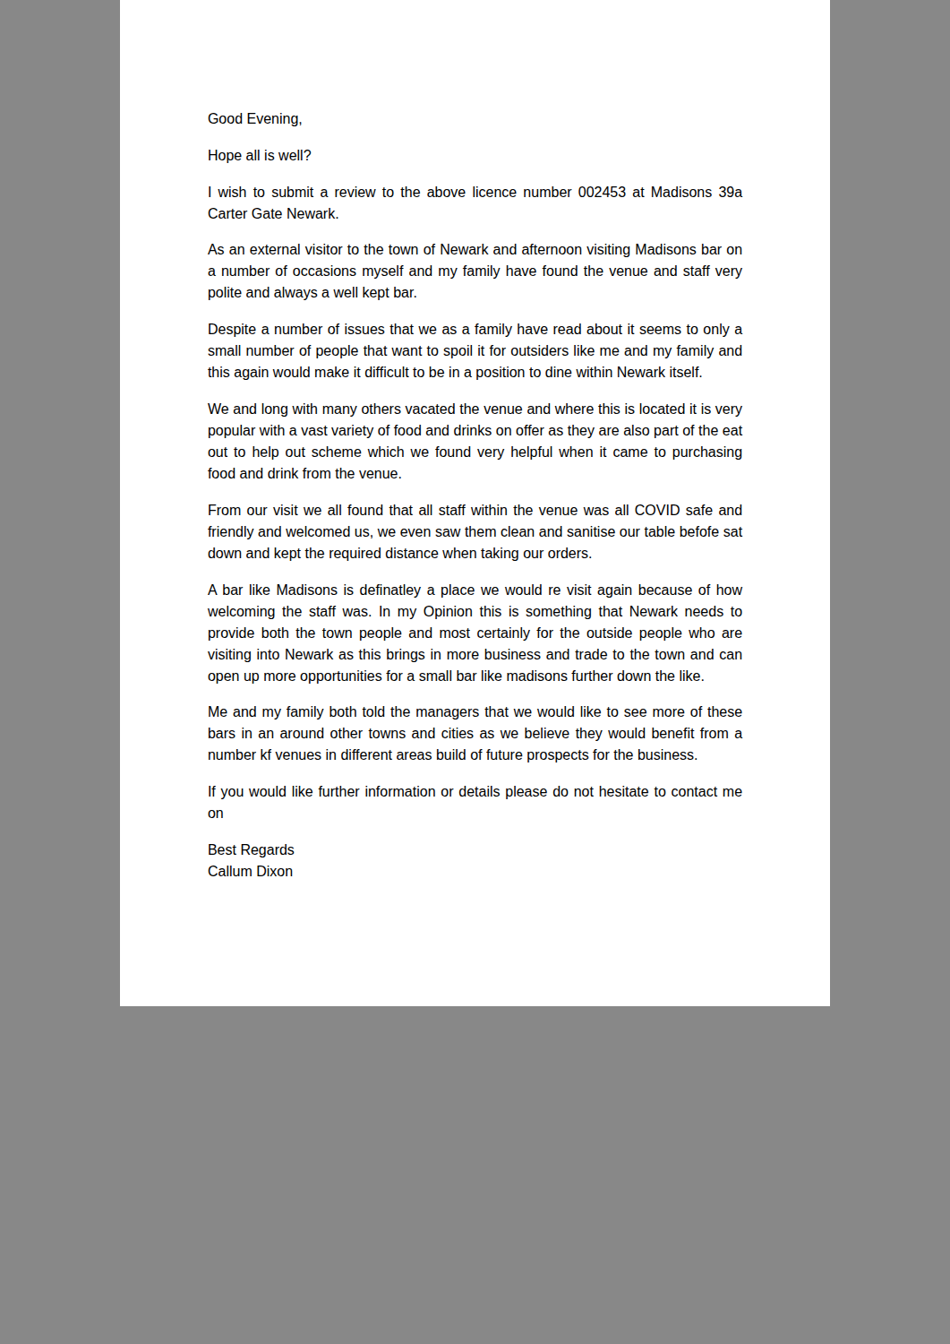Good Evening,
Hope all is well?
I wish to submit a review to the above licence number 002453 at Madisons 39a Carter Gate Newark.
As an external visitor to the town of Newark and afternoon visiting Madisons bar on a number of occasions myself and my family have found the venue and staff very polite and always a well kept bar.
Despite a number of issues that we as a family have read about it seems to only a small number of people that want to spoil it for outsiders like me and my family and this again would make it difficult to be in a position to dine within Newark itself.
We and long with many others vacated the venue and where this is located it is very popular with a vast variety of food and drinks on offer as they are also part of the eat out to help out scheme which we found very helpful when it came to purchasing food and drink from the venue.
From our visit we all found that all staff within the venue was all COVID safe and friendly and welcomed us, we even saw them clean and sanitise our table befofe sat down and kept the required distance when taking our orders.
A bar like Madisons is definatley a place we would re visit again because of how welcoming the staff was. In my Opinion this is something that Newark needs to provide both the town people and most certainly for the outside people who are visiting into Newark as this brings in more business and trade to the town and can open up more opportunities for a small bar like madisons further down the like.
Me and my family both told the managers that we would like to see more of these bars in an around other towns and cities as we believe they would benefit from a number kf venues in different areas build of future prospects for the business.
If you would like further information or details please do not hesitate to contact me on
Best Regards
Callum Dixon